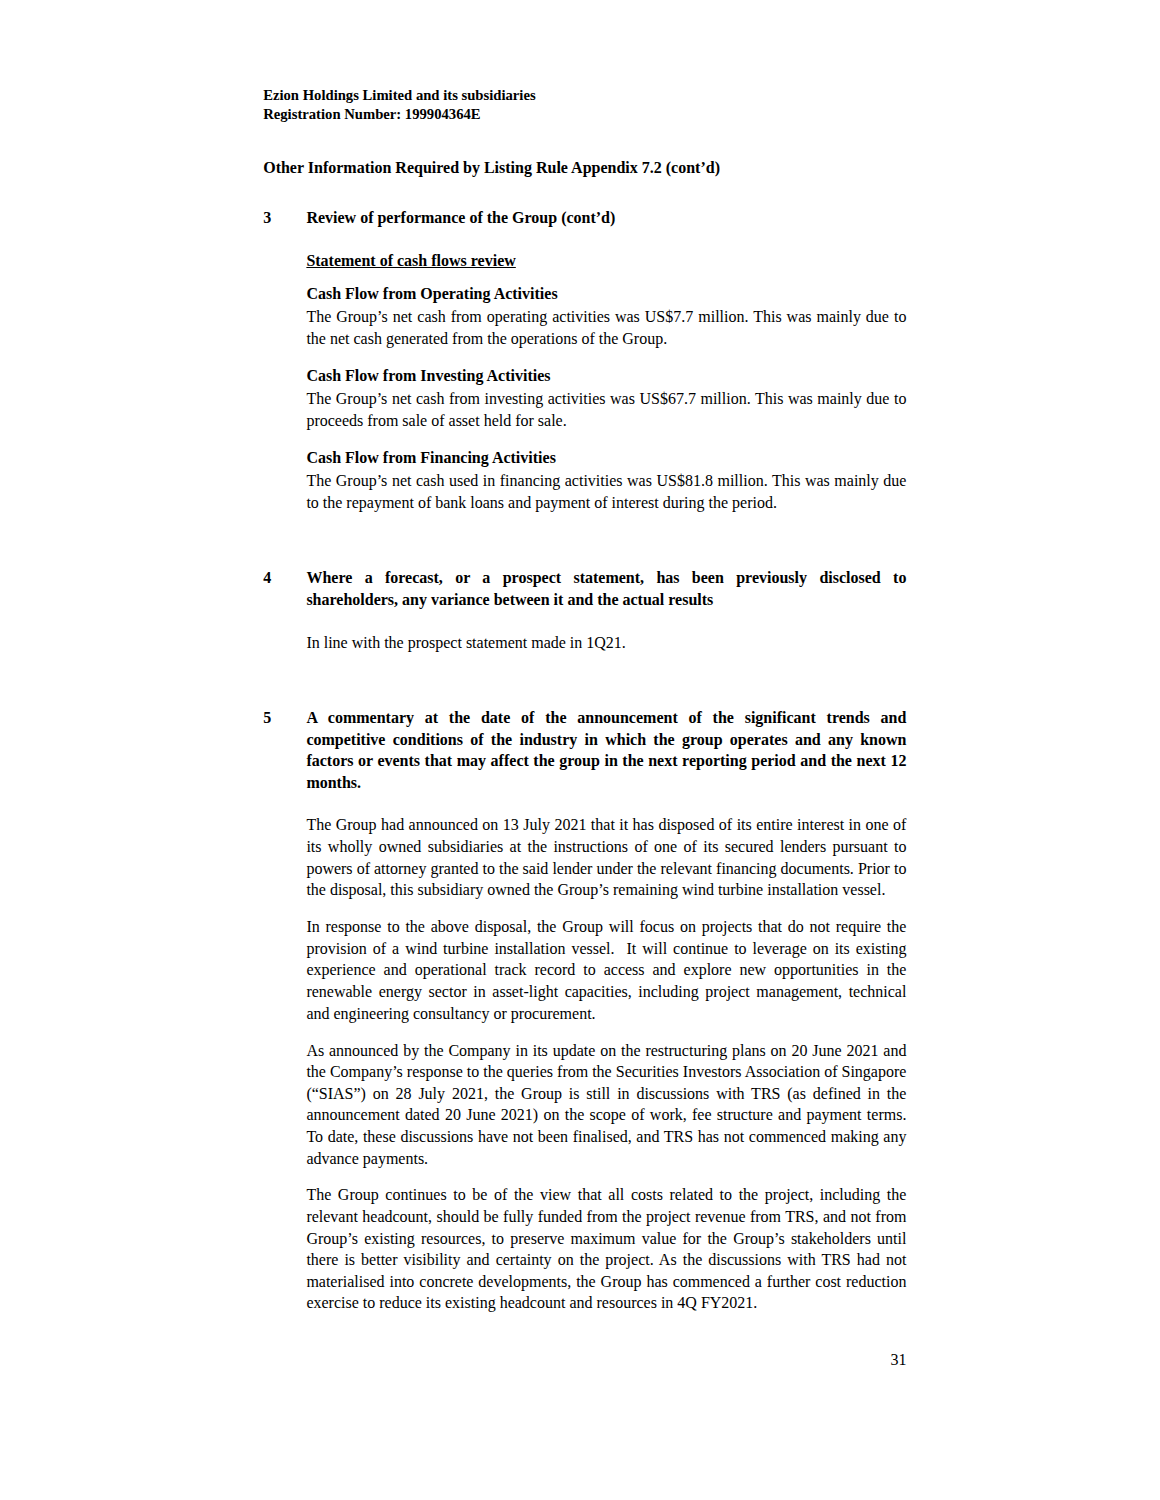Ezion Holdings Limited and its subsidiaries
Registration Number: 199904364E
Other Information Required by Listing Rule Appendix 7.2 (cont’d)
3
Review of performance of the Group (cont’d)
Statement of cash flows review
Cash Flow from Operating Activities
The Group’s net cash from operating activities was US$7.7 million. This was mainly due to the net cash generated from the operations of the Group.
Cash Flow from Investing Activities
The Group’s net cash from investing activities was US$67.7 million. This was mainly due to proceeds from sale of asset held for sale.
Cash Flow from Financing Activities
The Group’s net cash used in financing activities was US$81.8 million. This was mainly due to the repayment of bank loans and payment of interest during the period.
4
Where a forecast, or a prospect statement, has been previously disclosed to shareholders, any variance between it and the actual results
In line with the prospect statement made in 1Q21.
5
A commentary at the date of the announcement of the significant trends and competitive conditions of the industry in which the group operates and any known factors or events that may affect the group in the next reporting period and the next 12 months.
The Group had announced on 13 July 2021 that it has disposed of its entire interest in one of its wholly owned subsidiaries at the instructions of one of its secured lenders pursuant to powers of attorney granted to the said lender under the relevant financing documents. Prior to the disposal, this subsidiary owned the Group’s remaining wind turbine installation vessel.
In response to the above disposal, the Group will focus on projects that do not require the provision of a wind turbine installation vessel. It will continue to leverage on its existing experience and operational track record to access and explore new opportunities in the renewable energy sector in asset-light capacities, including project management, technical and engineering consultancy or procurement.
As announced by the Company in its update on the restructuring plans on 20 June 2021 and the Company’s response to the queries from the Securities Investors Association of Singapore (“SIAS”) on 28 July 2021, the Group is still in discussions with TRS (as defined in the announcement dated 20 June 2021) on the scope of work, fee structure and payment terms. To date, these discussions have not been finalised, and TRS has not commenced making any advance payments.
The Group continues to be of the view that all costs related to the project, including the relevant headcount, should be fully funded from the project revenue from TRS, and not from Group’s existing resources, to preserve maximum value for the Group’s stakeholders until there is better visibility and certainty on the project. As the discussions with TRS had not materialised into concrete developments, the Group has commenced a further cost reduction exercise to reduce its existing headcount and resources in 4Q FY2021.
31